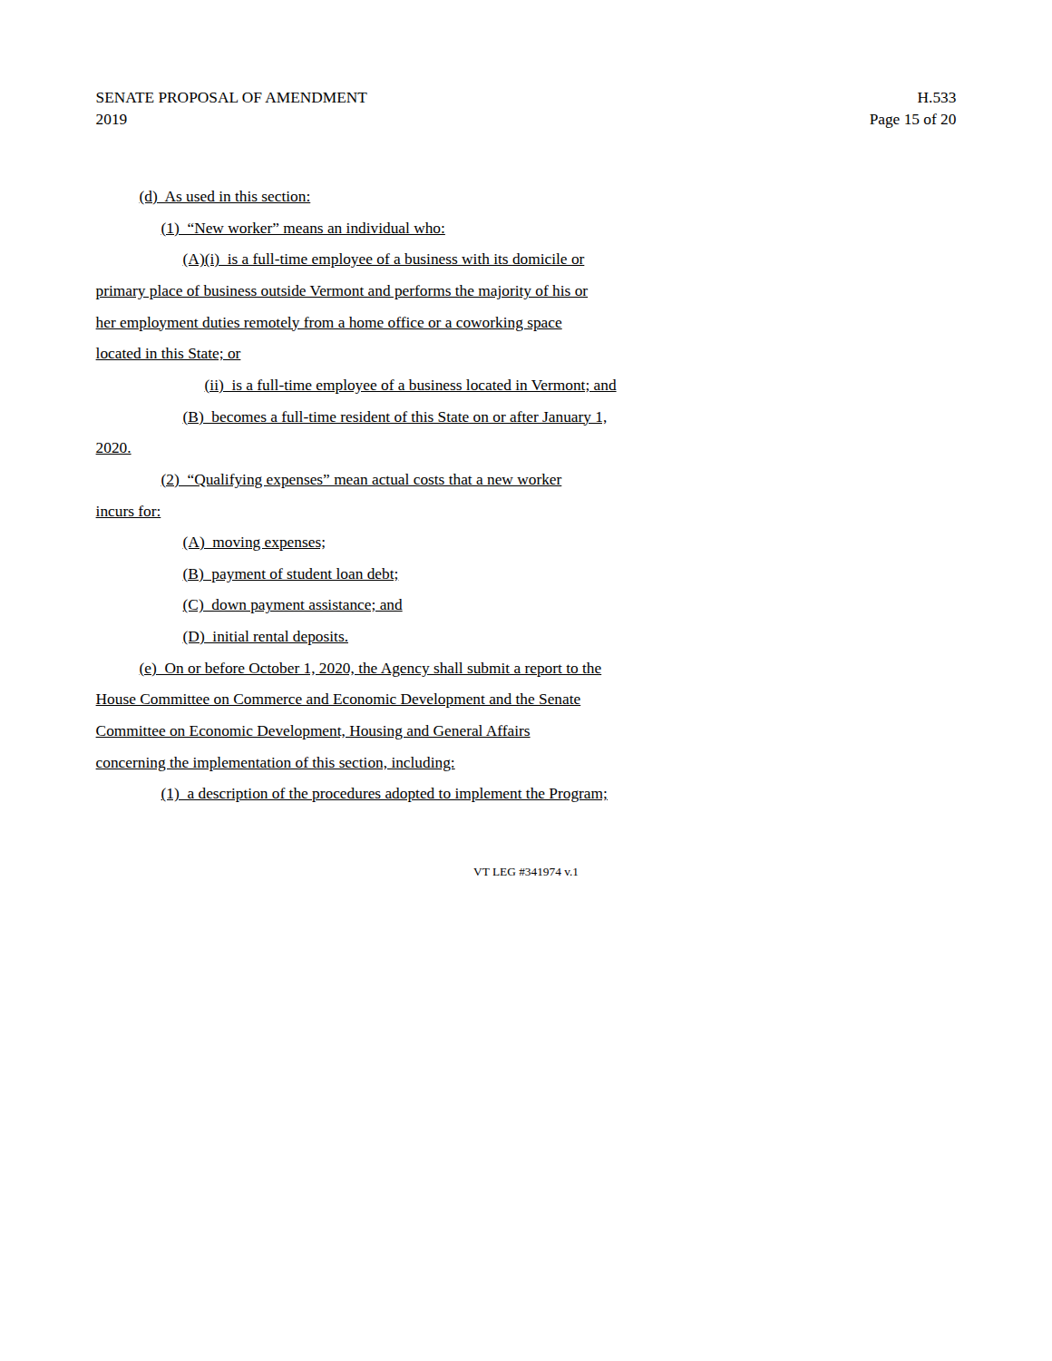SENATE PROPOSAL OF AMENDMENT 2019
H.533 Page 15 of 20
(d) As used in this section:
(1) “New worker” means an individual who:
(A)(i) is a full-time employee of a business with its domicile or
primary place of business outside Vermont and performs the majority of his or
her employment duties remotely from a home office or a coworking space
located in this State; or
(ii) is a full-time employee of a business located in Vermont; and
(B) becomes a full-time resident of this State on or after January 1,
2020.
(2) “Qualifying expenses” mean actual costs that a new worker
incurs for:
(A) moving expenses;
(B) payment of student loan debt;
(C) down payment assistance; and
(D) initial rental deposits.
(e) On or before October 1, 2020, the Agency shall submit a report to the
House Committee on Commerce and Economic Development and the Senate
Committee on Economic Development, Housing and General Affairs
concerning the implementation of this section, including:
(1) a description of the procedures adopted to implement the Program;
VT LEG #341974 v.1